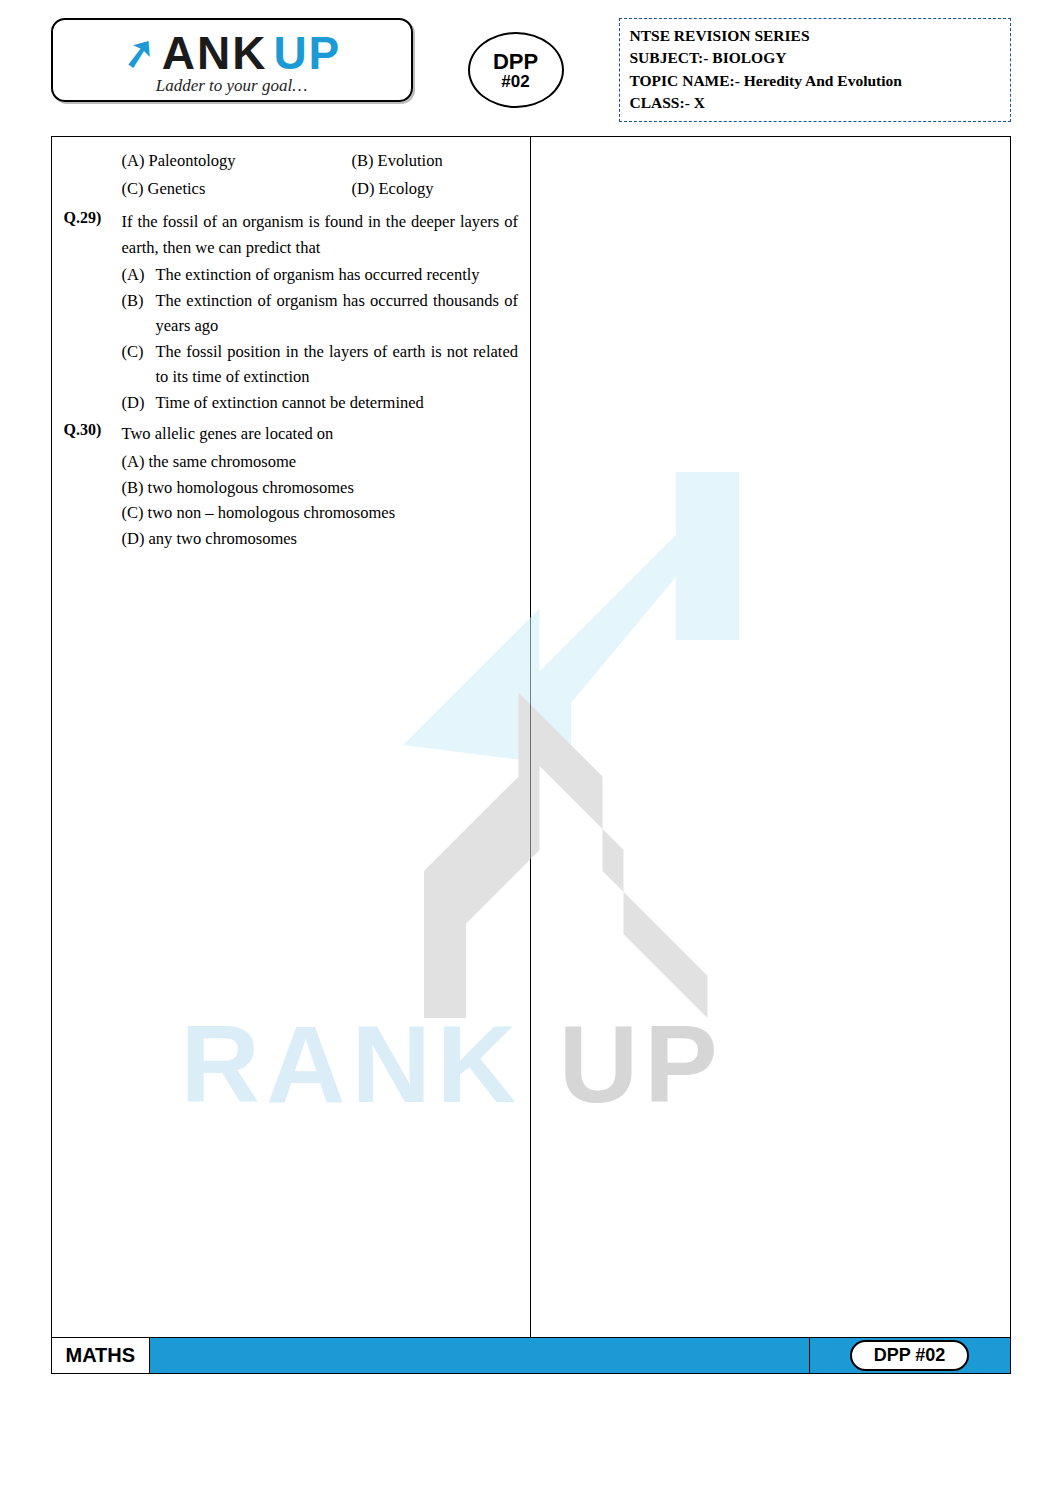➚ ANK UP
Ladder to your goal…
DPP #02
NTSE REVISION SERIES
SUBJECT:- BIOLOGY
TOPIC NAME:- Heredity And Evolution
CLASS:- X
RANK UP
| (A) Paleontology (B) Evolution (C) Genetics (D) Ecology Q.29) If the fossil of an organism is found in the deeper layers of earth, then we can predict that (A) The extinction of organism has occurred recently (B) The extinction of organism has occurred thousands of years ago (C) The fossil position in the layers of earth is not related to its time of extinction (D) Time of extinction cannot be determined Q.30) Two allelic genes are located on (A) the same chromosome (B) two homologous chromosomes (C) two non – homologous chromosomes (D) any two chromosomes | |
MATHS
DPP #02